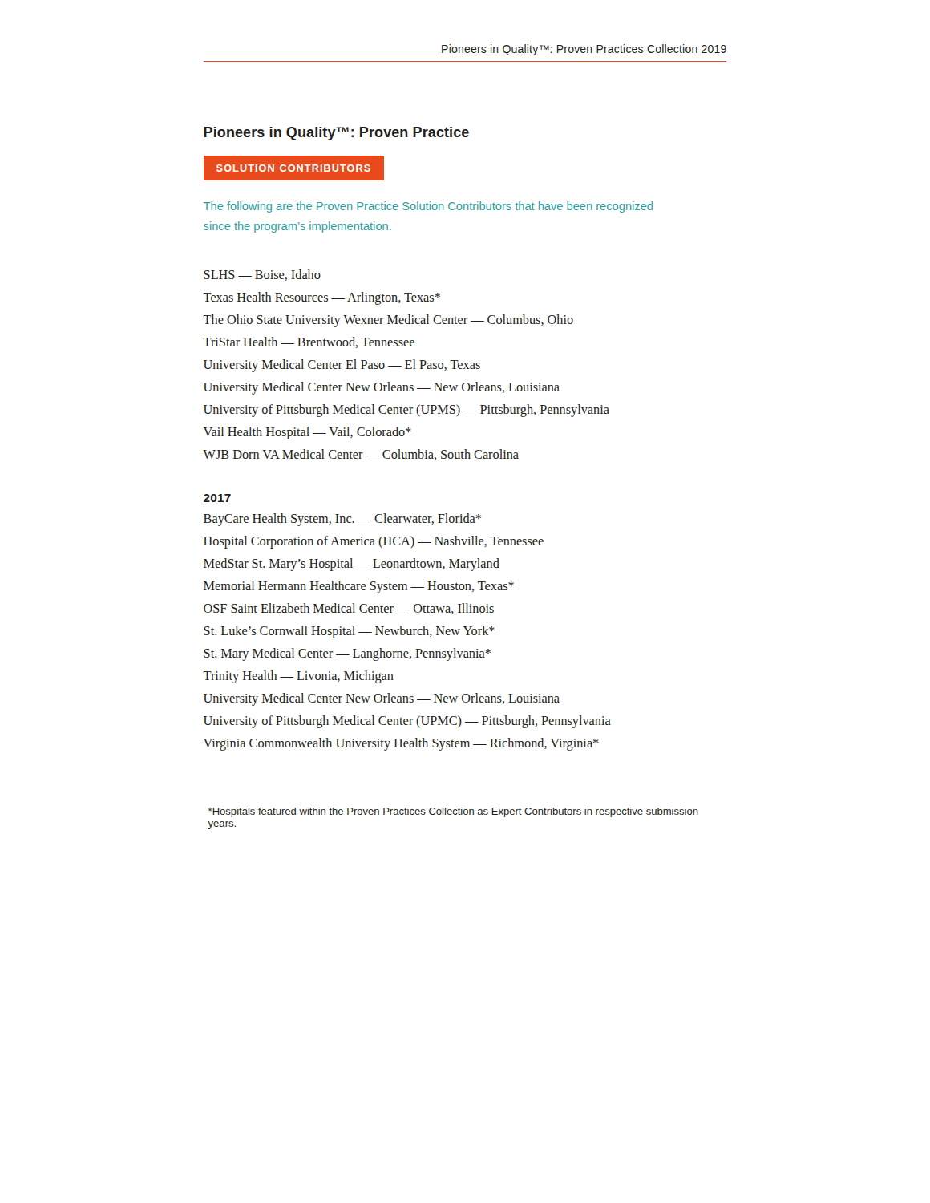Pioneers in Quality™: Proven Practices Collection 2019
Pioneers in Quality™: Proven Practice
SOLUTION CONTRIBUTORS
The following are the Proven Practice Solution Contributors that have been recognized since the program’s implementation.
SLHS — Boise, Idaho
Texas Health Resources — Arlington, Texas*
The Ohio State University Wexner Medical Center — Columbus, Ohio
TriStar Health — Brentwood, Tennessee
University Medical Center El Paso — El Paso, Texas
University Medical Center New Orleans — New Orleans, Louisiana
University of Pittsburgh Medical Center (UPMS) — Pittsburgh, Pennsylvania
Vail Health Hospital — Vail, Colorado*
WJB Dorn VA Medical Center — Columbia, South Carolina
2017
BayCare Health System, Inc. — Clearwater, Florida*
Hospital Corporation of America (HCA) — Nashville, Tennessee
MedStar St. Mary’s Hospital — Leonardtown, Maryland
Memorial Hermann Healthcare System — Houston, Texas*
OSF Saint Elizabeth Medical Center — Ottawa, Illinois
St. Luke’s Cornwall Hospital — Newburch, New York*
St. Mary Medical Center — Langhorne, Pennsylvania*
Trinity Health — Livonia, Michigan
University Medical Center New Orleans — New Orleans, Louisiana
University of Pittsburgh Medical Center (UPMC) — Pittsburgh, Pennsylvania
Virginia Commonwealth University Health System — Richmond, Virginia*
*Hospitals featured within the Proven Practices Collection as Expert Contributors in respective submission years.